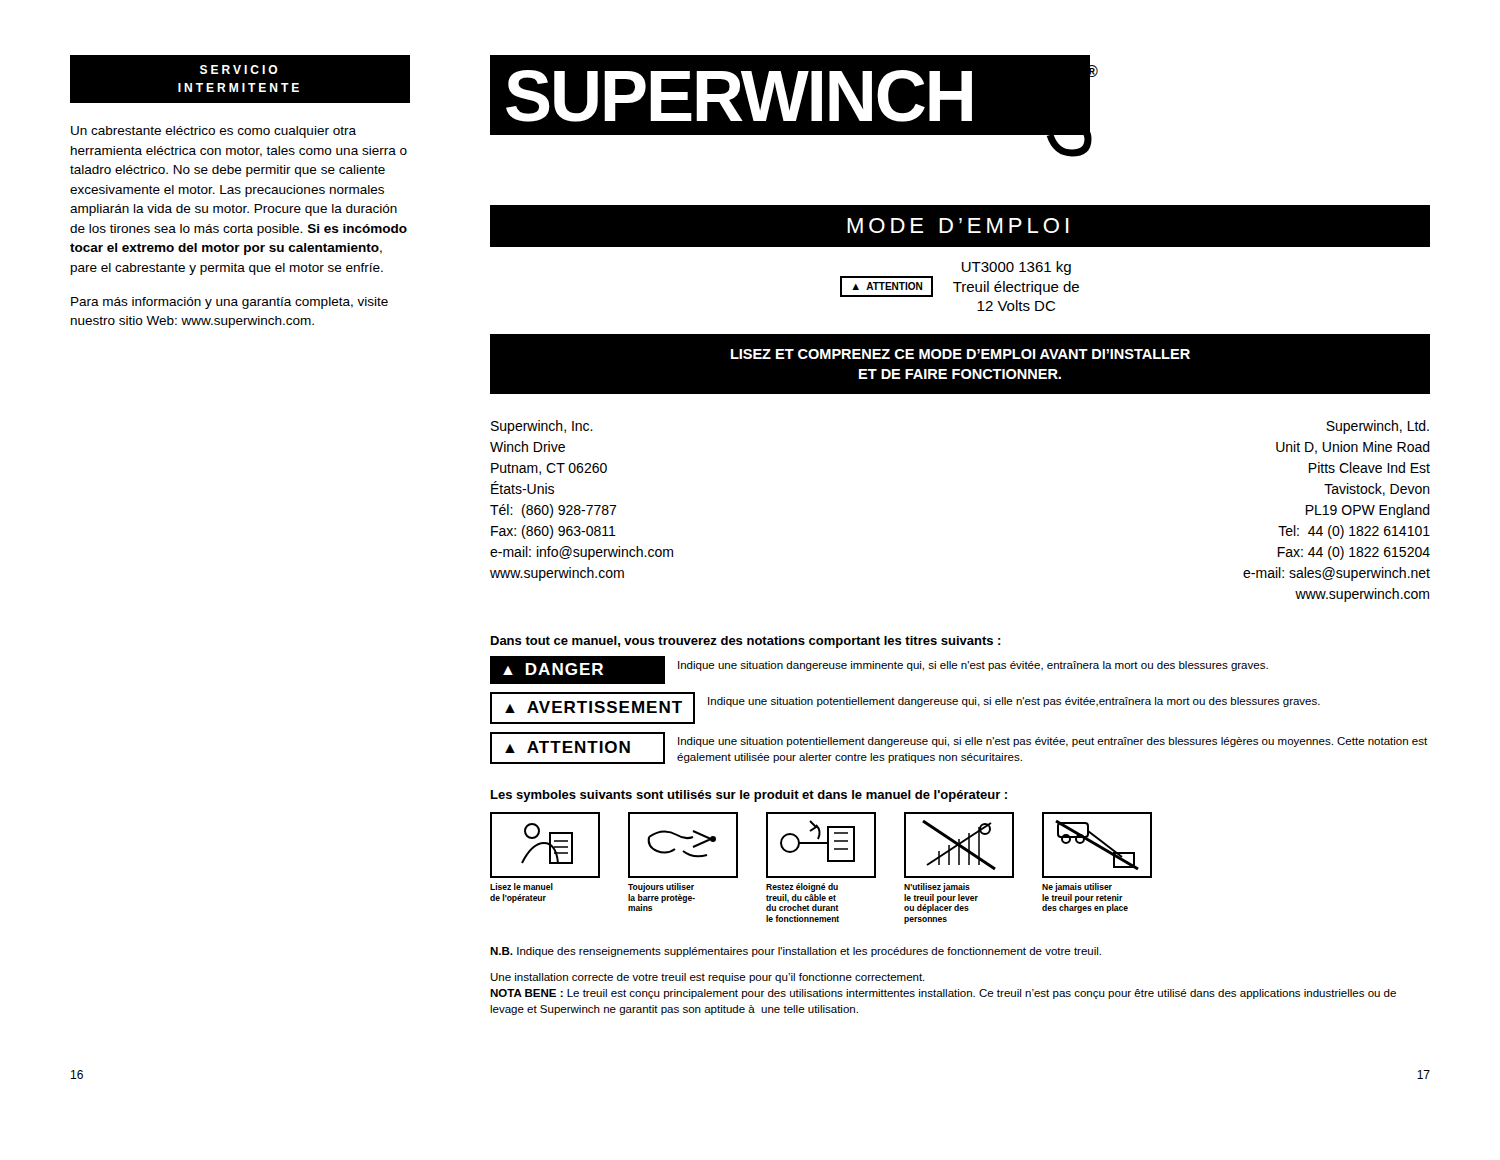SERVICIO
INTERMITENTE
Un cabrestante eléctrico es como cualquier otra herramienta eléctrica con motor, tales como una sierra o taladro eléctrico. No se debe permitir que se caliente excesivamente el motor. Las precauciones normales ampliarán la vida de su motor. Procure que la duración de los tirones sea lo más corta posible. Si es incómodo tocar el extremo del motor por su calentamiento, pare el cabrestante y permita que el motor se enfríe.
Para más información y una garantía completa, visite nuestro sitio Web: www.superwinch.com.
16
SUPERWINCH ®
MODE D’EMPLOI
▲ ATTENTION
UT3000 1361 kg
Treuil électrique de
12 Volts DC
LISEZ ET COMPRENEZ CE MODE D’EMPLOI AVANT DI’INSTALLER
ET DE FAIRE FONCTIONNER.
Superwinch, Inc.
Winch Drive
Putnam, CT 06260
États-Unis
Tél: (860) 928-7787
Fax: (860) 963-0811
e-mail: info@superwinch.com
www.superwinch.com
Superwinch, Ltd.
Unit D, Union Mine Road
Pitts Cleave Ind Est
Tavistock, Devon
PL19 OPW England
Tel: 44 (0) 1822 614101
Fax: 44 (0) 1822 615204
e-mail: sales@superwinch.net
www.superwinch.com
Dans tout ce manuel, vous trouverez des notations comportant les titres suivants :
▲ DANGER
Indique une situation dangereuse imminente qui, si elle n'est pas évitée, entraînera la mort ou des blessures graves.
▲ AVERTISSEMENT
Indique une situation potentiellement dangereuse qui, si elle n'est pas évitée,entraînera la mort ou des blessures graves.
▲ ATTENTION
Indique une situation potentiellement dangereuse qui, si elle n'est pas évitée, peut entraîner des blessures légères ou moyennes. Cette notation est également utilisée pour alerter contre les pratiques non sécuritaires.
Les symboles suivants sont utilisés sur le produit et dans le manuel de l'opérateur :
Lisez le manuel
de l'opérateur
Toujours utiliser
la barre protège-
mains
Restez éloigné du
treuil, du câble et
du crochet durant
le fonctionnement
N'utilisez jamais
le treuil pour lever
ou déplacer des
personnes
Ne jamais utiliser
le treuil pour retenir
des charges en place
N.B. Indique des renseignements supplémentaires pour l'installation et les procédures de fonctionnement de votre treuil.
Une installation correcte de votre treuil est requise pour qu’il fonctionne correctement.
NOTA BENE : Le treuil est conçu principalement pour des utilisations intermittentes installation. Ce treuil n’est pas conçu pour être utilisé dans des applications industrielles ou de levage et Superwinch ne garantit pas son aptitude à une telle utilisation.
17